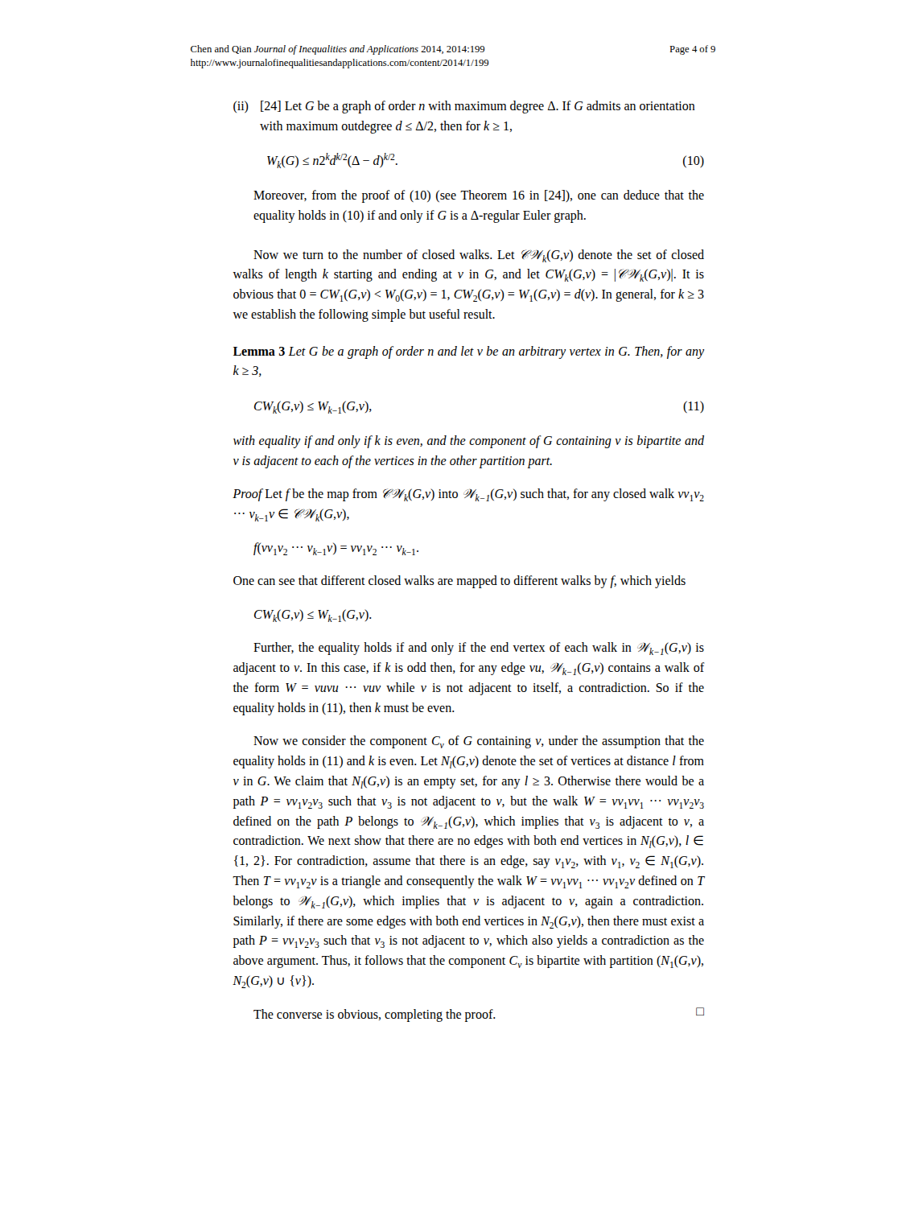Chen and Qian Journal of Inequalities and Applications 2014, 2014:199
http://www.journalofinequalitiesandapplications.com/content/2014/1/199
Page 4 of 9
(ii)
[24] Let G be a graph of order n with maximum degree Δ. If G admits an orientation with maximum outdegree d ≤ Δ/2, then for k ≥ 1,
Wk(G) ≤ n2kdk/2(Δ − d)k/2.
(10)
Moreover, from the proof of (10) (see Theorem 16 in [24]), one can deduce that the equality holds in (10) if and only if G is a Δ-regular Euler graph.
Now we turn to the number of closed walks. Let 𝒞𝒲k(G,v) denote the set of closed walks of length k starting and ending at v in G, and let CWk(G,v) = |𝒞𝒲k(G,v)|. It is obvious that 0 = CW1(G,v) < W0(G,v) = 1, CW2(G,v) = W1(G,v) = d(v). In general, for k ≥ 3 we establish the following simple but useful result.
Lemma 3 Let G be a graph of order n and let v be an arbitrary vertex in G. Then, for any k ≥ 3,
CWk(G,v) ≤ Wk−1(G,v),
(11)
with equality if and only if k is even, and the component of G containing v is bipartite and v is adjacent to each of the vertices in the other partition part.
Proof Let f be the map from 𝒞𝒲k(G,v) into 𝒲k−1(G,v) such that, for any closed walk vv1v2 ··· vk−1v ∈ 𝒞𝒲k(G,v),
f(vv1v2 ··· vk−1v) = vv1v2 ··· vk−1.
One can see that different closed walks are mapped to different walks by f, which yields
CWk(G,v) ≤ Wk−1(G,v).
Further, the equality holds if and only if the end vertex of each walk in 𝒲k−1(G,v) is adjacent to v. In this case, if k is odd then, for any edge vu, 𝒲k−1(G,v) contains a walk of the form W = vuvu ··· vuv while v is not adjacent to itself, a contradiction. So if the equality holds in (11), then k must be even.
Now we consider the component Cv of G containing v, under the assumption that the equality holds in (11) and k is even. Let Nl(G,v) denote the set of vertices at distance l from v in G. We claim that Nl(G,v) is an empty set, for any l ≥ 3. Otherwise there would be a path P = vv1v2v3 such that v3 is not adjacent to v, but the walk W = vv1vv1 ··· vv1v2v3 defined on the path P belongs to 𝒲k−1(G,v), which implies that v3 is adjacent to v, a contradiction. We next show that there are no edges with both end vertices in Nl(G,v), l ∈ {1, 2}. For contradiction, assume that there is an edge, say v1v2, with v1, v2 ∈ N1(G,v). Then T = vv1v2v is a triangle and consequently the walk W = vv1vv1 ··· vv1v2v defined on T belongs to 𝒲k−1(G,v), which implies that v is adjacent to v, again a contradiction. Similarly, if there are some edges with both end vertices in N2(G,v), then there must exist a path P = vv1v2v3 such that v3 is not adjacent to v, which also yields a contradiction as the above argument. Thus, it follows that the component Cv is bipartite with partition (N1(G,v), N2(G,v) ∪ {v}).
The converse is obvious, completing the proof. □